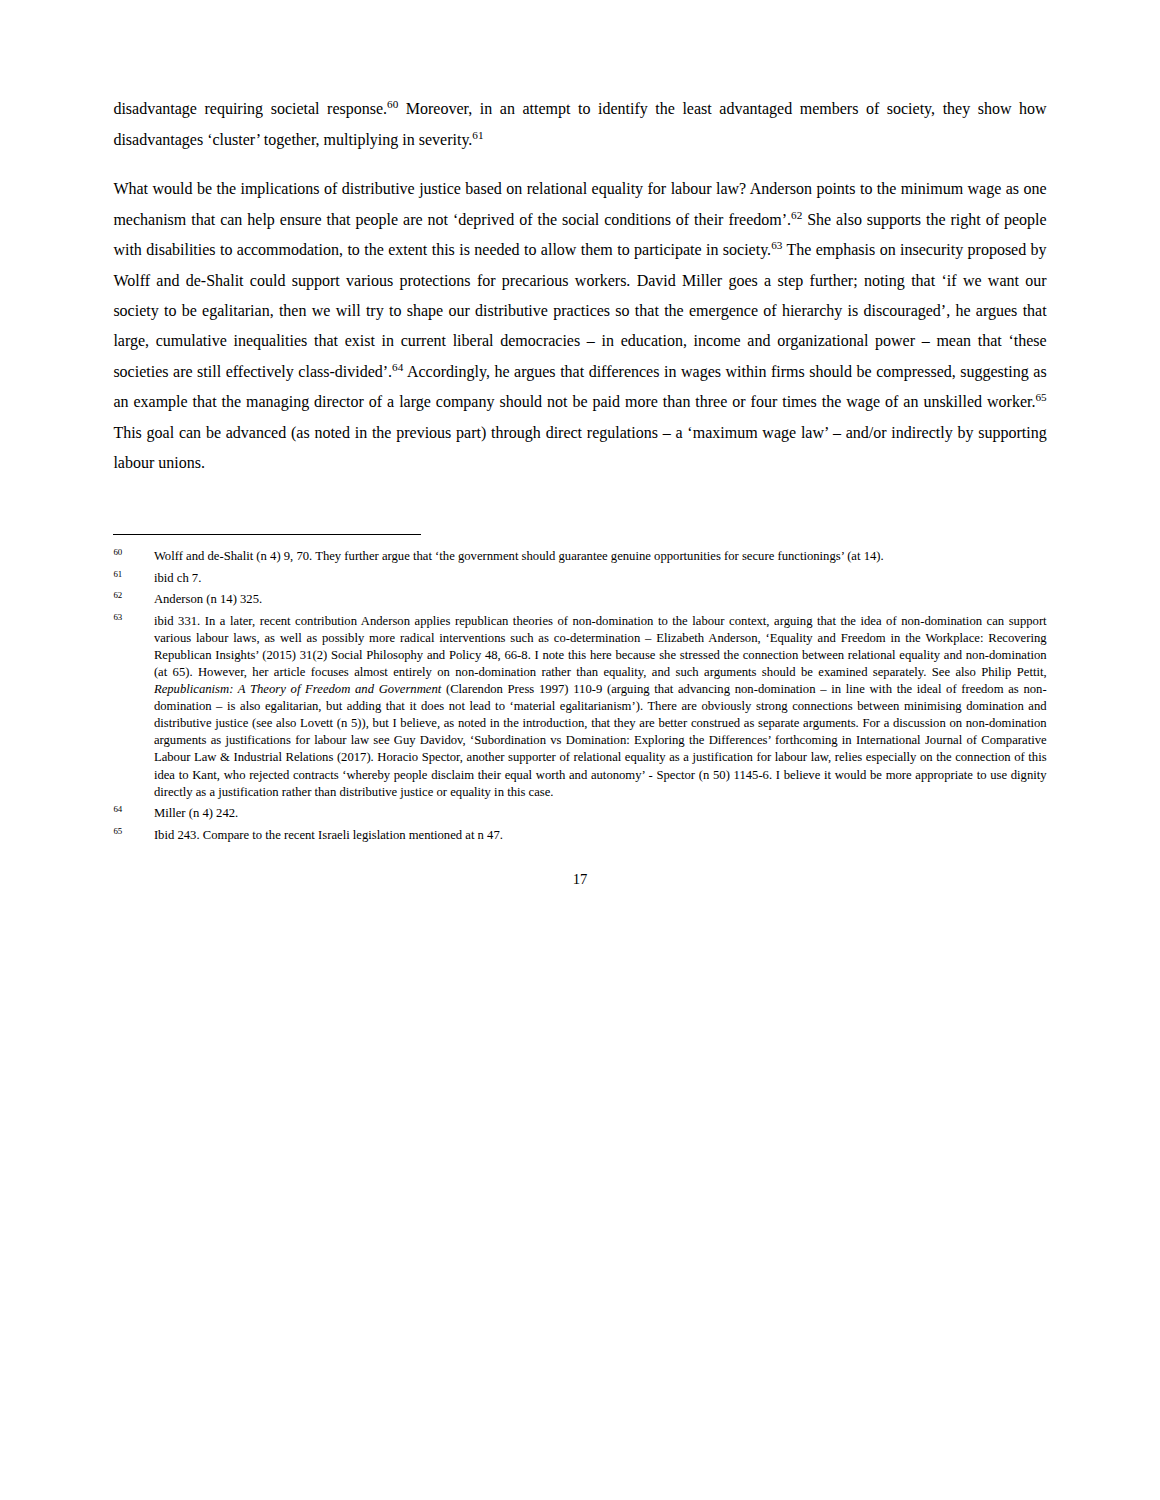disadvantage requiring societal response.60 Moreover, in an attempt to identify the least advantaged members of society, they show how disadvantages ‘cluster’ together, multiplying in severity.61
What would be the implications of distributive justice based on relational equality for labour law? Anderson points to the minimum wage as one mechanism that can help ensure that people are not ‘deprived of the social conditions of their freedom’.62 She also supports the right of people with disabilities to accommodation, to the extent this is needed to allow them to participate in society.63 The emphasis on insecurity proposed by Wolff and de-Shalit could support various protections for precarious workers. David Miller goes a step further; noting that ‘if we want our society to be egalitarian, then we will try to shape our distributive practices so that the emergence of hierarchy is discouraged’, he argues that large, cumulative inequalities that exist in current liberal democracies – in education, income and organizational power – mean that ‘these societies are still effectively class-divided’.64 Accordingly, he argues that differences in wages within firms should be compressed, suggesting as an example that the managing director of a large company should not be paid more than three or four times the wage of an unskilled worker.65 This goal can be advanced (as noted in the previous part) through direct regulations – a ‘maximum wage law’ – and/or indirectly by supporting labour unions.
| 60 | Wolff and de-Shalit (n 4) 9, 70. They further argue that ‘the government should guarantee genuine opportunities for secure functionings’ (at 14). |
| 61 | ibid ch 7. |
| 62 | Anderson (n 14) 325. |
| 63 | ibid 331. In a later, recent contribution Anderson applies republican theories of non-domination to the labour context, arguing that the idea of non-domination can support various labour laws, as well as possibly more radical interventions such as co-determination – Elizabeth Anderson, ‘Equality and Freedom in the Workplace: Recovering Republican Insights’ (2015) 31(2) Social Philosophy and Policy 48, 66-8. I note this here because she stressed the connection between relational equality and non-domination (at 65). However, her article focuses almost entirely on non-domination rather than equality, and such arguments should be examined separately. See also Philip Pettit, Republicanism: A Theory of Freedom and Government (Clarendon Press 1997) 110-9 (arguing that advancing non-domination – in line with the ideal of freedom as non-domination – is also egalitarian, but adding that it does not lead to ‘material egalitarianism’). There are obviously strong connections between minimising domination and distributive justice (see also Lovett (n 5)), but I believe, as noted in the introduction, that they are better construed as separate arguments. For a discussion on non-domination arguments as justifications for labour law see Guy Davidov, ‘Subordination vs Domination: Exploring the Differences’ forthcoming in International Journal of Comparative Labour Law & Industrial Relations (2017). Horacio Spector, another supporter of relational equality as a justification for labour law, relies especially on the connection of this idea to Kant, who rejected contracts ‘whereby people disclaim their equal worth and autonomy’ - Spector (n 50) 1145-6. I believe it would be more appropriate to use dignity directly as a justification rather than distributive justice or equality in this case. |
| 64 | Miller (n 4) 242. |
| 65 | Ibid 243. Compare to the recent Israeli legislation mentioned at n 47. |
17